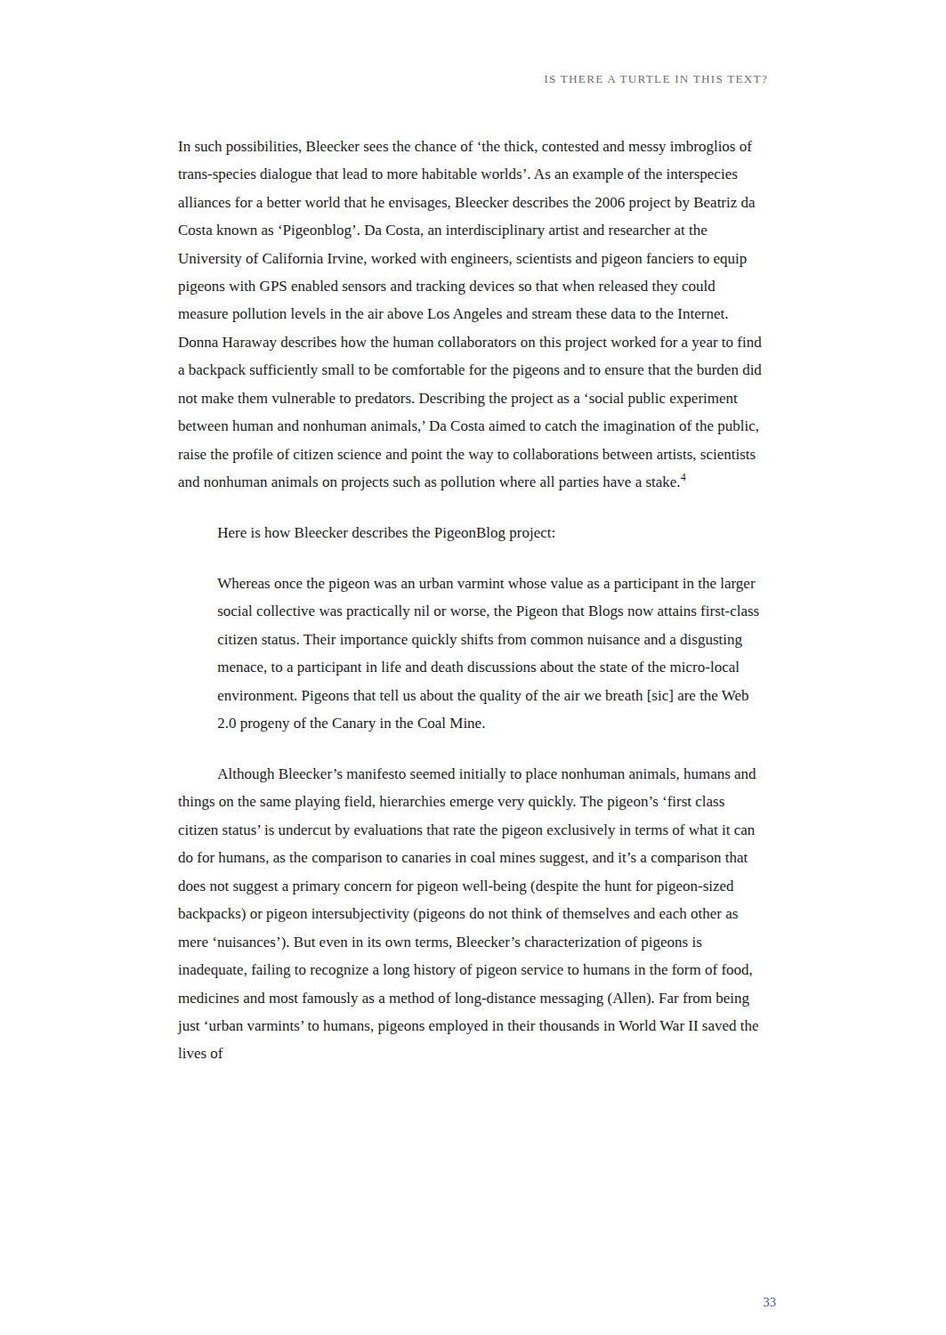Is there a turtle in this text?
In such possibilities, Bleecker sees the chance of ‘the thick, contested and messy imbroglios of trans-species dialogue that lead to more habitable worlds’. As an example of the interspecies alliances for a better world that he envisages, Bleecker describes the 2006 project by Beatriz da Costa known as ‘Pigeonblog’. Da Costa, an interdisciplinary artist and researcher at the University of California Irvine, worked with engineers, scientists and pigeon fanciers to equip pigeons with GPS enabled sensors and tracking devices so that when released they could measure pollution levels in the air above Los Angeles and stream these data to the Internet. Donna Haraway describes how the human collaborators on this project worked for a year to find a backpack sufficiently small to be comfortable for the pigeons and to ensure that the burden did not make them vulnerable to predators. Describing the project as a ‘social public experiment between human and nonhuman animals,’ Da Costa aimed to catch the imagination of the public, raise the profile of citizen science and point the way to collaborations between artists, scientists and nonhuman animals on projects such as pollution where all parties have a stake.4
Here is how Bleecker describes the PigeonBlog project:
Whereas once the pigeon was an urban varmint whose value as a participant in the larger social collective was practically nil or worse, the Pigeon that Blogs now attains first-class citizen status. Their importance quickly shifts from common nuisance and a disgusting menace, to a participant in life and death discussions about the state of the micro-local environment. Pigeons that tell us about the quality of the air we breath [sic] are the Web 2.0 progeny of the Canary in the Coal Mine.
Although Bleecker’s manifesto seemed initially to place nonhuman animals, humans and things on the same playing field, hierarchies emerge very quickly. The pigeon’s ‘first class citizen status’ is undercut by evaluations that rate the pigeon exclusively in terms of what it can do for humans, as the comparison to canaries in coal mines suggest, and it’s a comparison that does not suggest a primary concern for pigeon well-being (despite the hunt for pigeon-sized backpacks) or pigeon intersubjectivity (pigeons do not think of themselves and each other as mere ‘nuisances’). But even in its own terms, Bleecker’s characterization of pigeons is inadequate, failing to recognize a long history of pigeon service to humans in the form of food, medicines and most famously as a method of long-distance messaging (Allen). Far from being just ‘urban varmints’ to humans, pigeons employed in their thousands in World War II saved the lives of
33